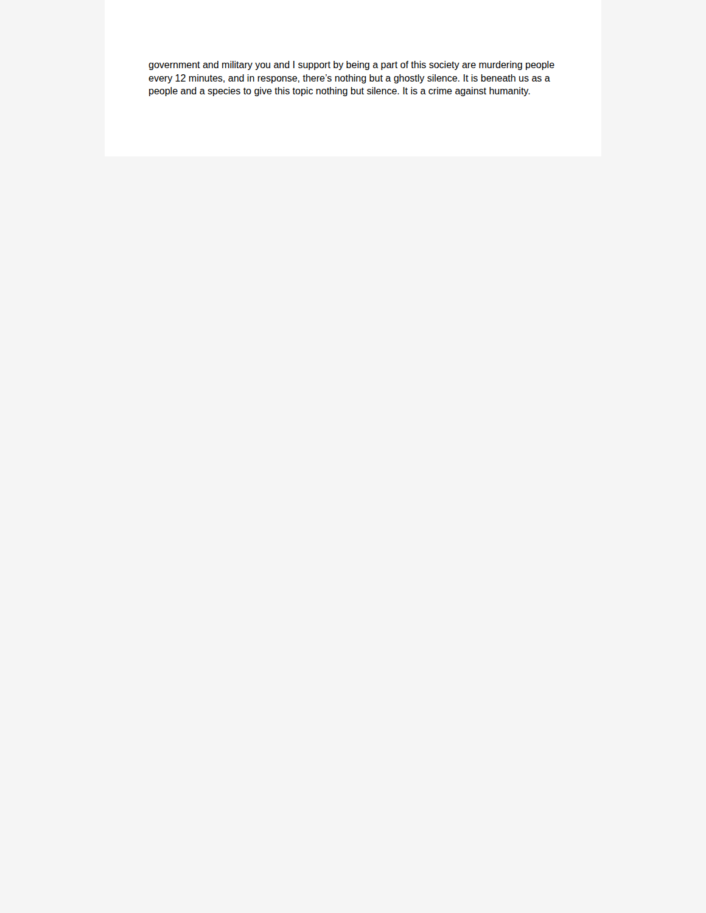government and military you and I support by being a part of this society are murdering people every 12 minutes, and in response, there’s nothing but a ghostly silence. It is beneath us as a people and a species to give this topic nothing but silence. It is a crime against humanity.